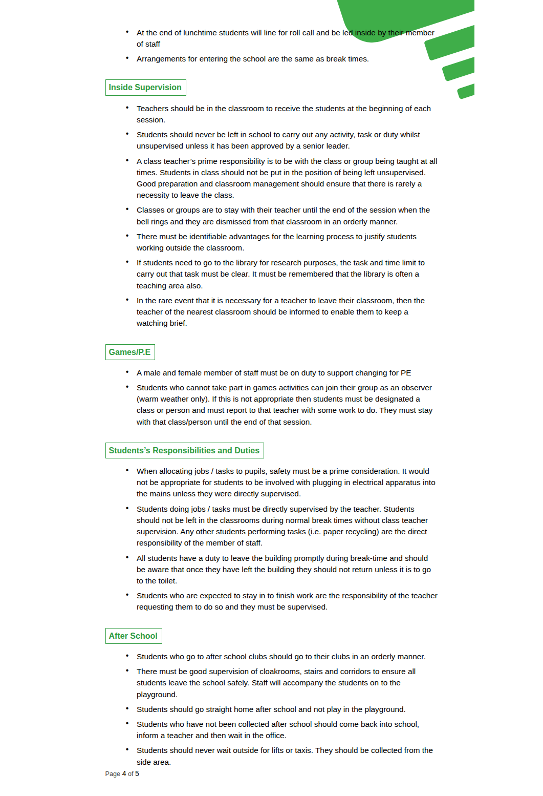At the end of lunchtime students will line for roll call and be led inside by their member of staff
Arrangements for entering the school are the same as break times.
Inside Supervision
Teachers should be in the classroom to receive the students at the beginning of each session.
Students should never be left in school to carry out any activity, task or duty whilst unsupervised unless it has been approved by a senior leader.
A class teacher’s prime responsibility is to be with the class or group being taught at all times. Students in class should not be put in the position of being left unsupervised. Good preparation and classroom management should ensure that there is rarely a necessity to leave the class.
Classes or groups are to stay with their teacher until the end of the session when the bell rings and they are dismissed from that classroom in an orderly manner.
There must be identifiable advantages for the learning process to justify students working outside the classroom.
If students need to go to the library for research purposes, the task and time limit to carry out that task must be clear. It must be remembered that the library is often a teaching area also.
In the rare event that it is necessary for a teacher to leave their classroom, then the teacher of the nearest classroom should be informed to enable them to keep a watching brief.
Games/P.E
A male and female member of staff must be on duty to support changing for PE
Students who cannot take part in games activities can join their group as an observer (warm weather only). If this is not appropriate then students must be designated a class or person and must report to that teacher with some work to do. They must stay with that class/person until the end of that session.
Students’s Responsibilities and Duties
When allocating jobs / tasks to pupils, safety must be a prime consideration. It would not be appropriate for students to be involved with plugging in electrical apparatus into the mains unless they were directly supervised.
Students doing jobs / tasks must be directly supervised by the teacher. Students should not be left in the classrooms during normal break times without class teacher supervision. Any other students performing tasks (i.e. paper recycling) are the direct responsibility of the member of staff.
All students have a duty to leave the building promptly during break-time and should be aware that once they have left the building they should not return unless it is to go to the toilet.
Students who are expected to stay in to finish work are the responsibility of the teacher requesting them to do so and they must be supervised.
After School
Students who go to after school clubs should go to their clubs in an orderly manner.
There must be good supervision of cloakrooms, stairs and corridors to ensure all students leave the school safely. Staff will accompany the students on to the playground.
Students should go straight home after school and not play in the playground.
Students who have not been collected after school should come back into school, inform a teacher and then wait in the office.
Students should never wait outside for lifts or taxis. They should be collected from the side area.
Page 4 of 5